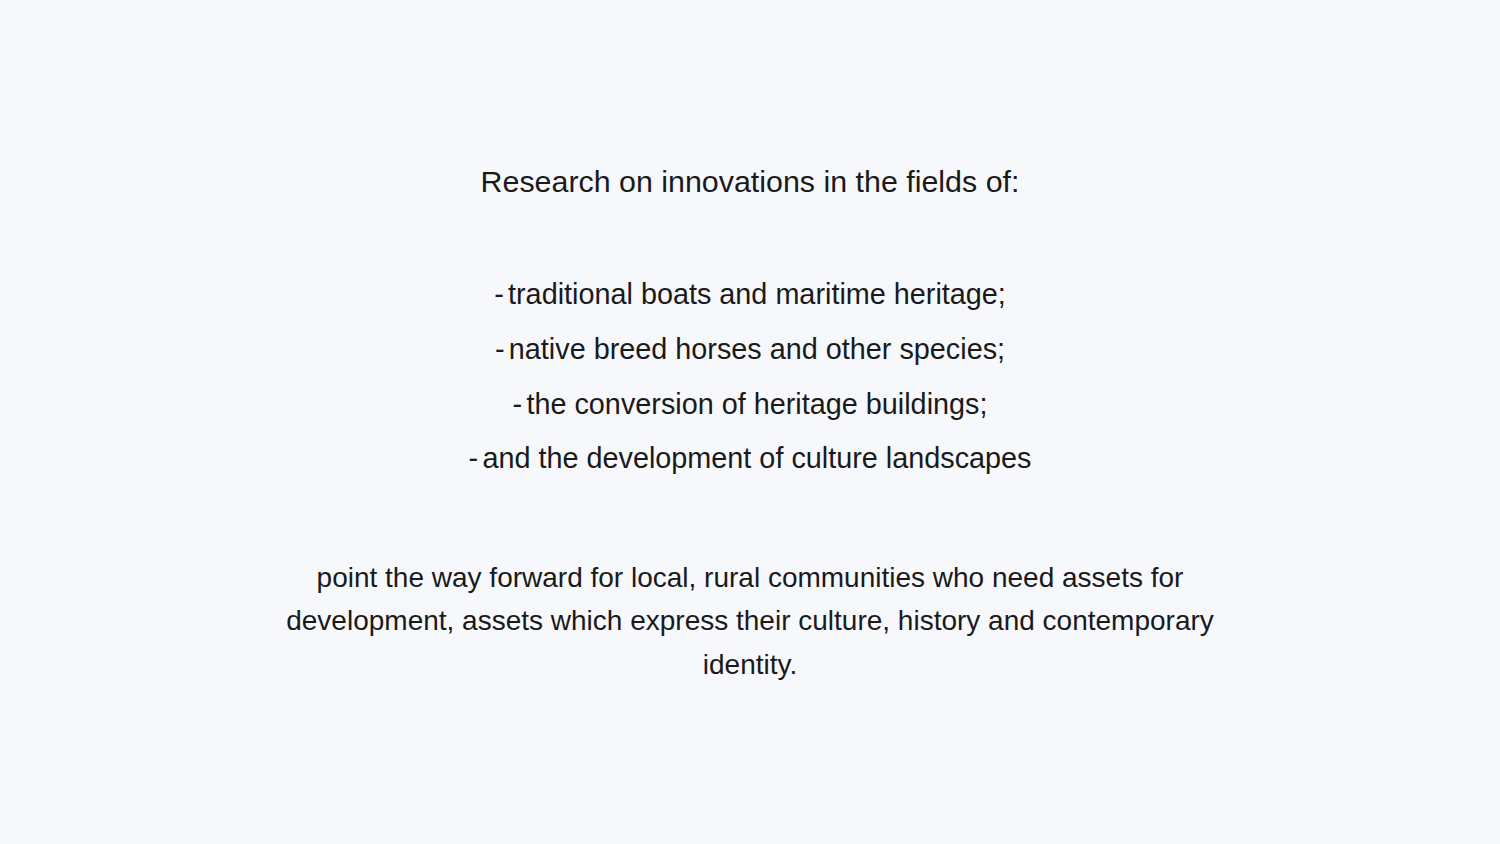Research on innovations in the fields of:
traditional boats and maritime heritage;
native breed horses and other species;
the conversion of heritage buildings;
and the development of culture landscapes
point the way forward for local, rural communities who need assets for development, assets which express their culture, history and contemporary identity.